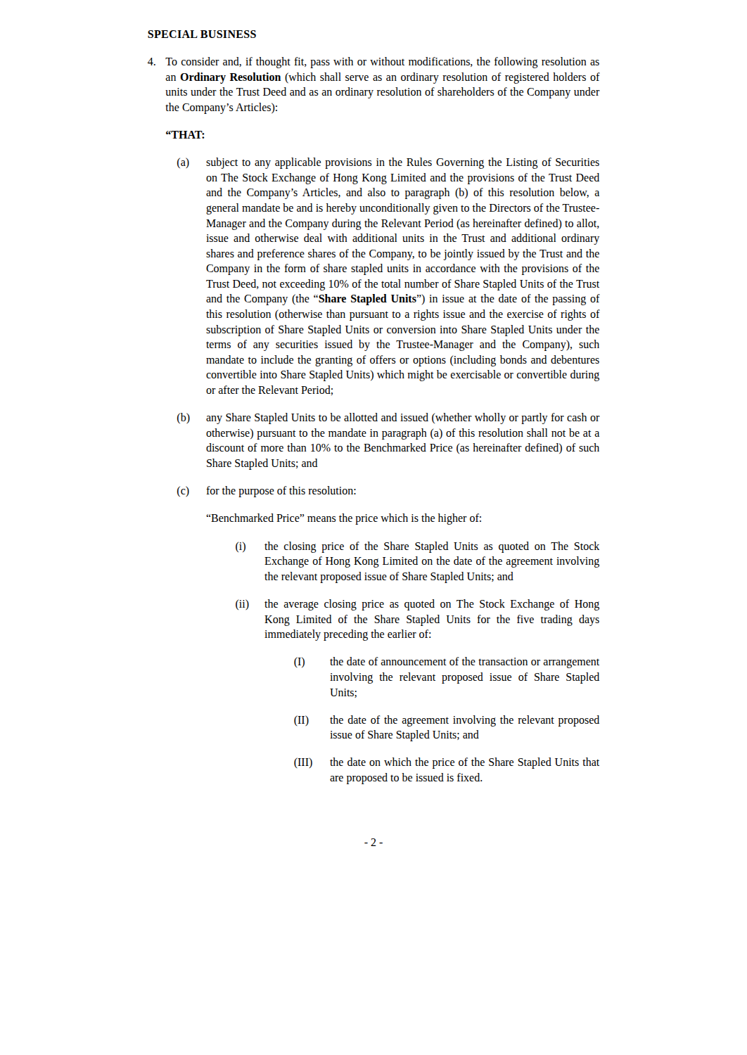SPECIAL BUSINESS
4.
To consider and, if thought fit, pass with or without modifications, the following resolution as an Ordinary Resolution (which shall serve as an ordinary resolution of registered holders of units under the Trust Deed and as an ordinary resolution of shareholders of the Company under the Company’s Articles):
“THAT:
(a)
subject to any applicable provisions in the Rules Governing the Listing of Securities on The Stock Exchange of Hong Kong Limited and the provisions of the Trust Deed and the Company’s Articles, and also to paragraph (b) of this resolution below, a general mandate be and is hereby unconditionally given to the Directors of the Trustee-Manager and the Company during the Relevant Period (as hereinafter defined) to allot, issue and otherwise deal with additional units in the Trust and additional ordinary shares and preference shares of the Company, to be jointly issued by the Trust and the Company in the form of share stapled units in accordance with the provisions of the Trust Deed, not exceeding 10% of the total number of Share Stapled Units of the Trust and the Company (the “Share Stapled Units”) in issue at the date of the passing of this resolution (otherwise than pursuant to a rights issue and the exercise of rights of subscription of Share Stapled Units or conversion into Share Stapled Units under the terms of any securities issued by the Trustee-Manager and the Company), such mandate to include the granting of offers or options (including bonds and debentures convertible into Share Stapled Units) which might be exercisable or convertible during or after the Relevant Period;
(b)
any Share Stapled Units to be allotted and issued (whether wholly or partly for cash or otherwise) pursuant to the mandate in paragraph (a) of this resolution shall not be at a discount of more than 10% to the Benchmarked Price (as hereinafter defined) of such Share Stapled Units; and
(c)
for the purpose of this resolution:
“Benchmarked Price” means the price which is the higher of:
(i)
the closing price of the Share Stapled Units as quoted on The Stock Exchange of Hong Kong Limited on the date of the agreement involving the relevant proposed issue of Share Stapled Units; and
(ii)
the average closing price as quoted on The Stock Exchange of Hong Kong Limited of the Share Stapled Units for the five trading days immediately preceding the earlier of:
(I)
the date of announcement of the transaction or arrangement involving the relevant proposed issue of Share Stapled Units;
(II)
the date of the agreement involving the relevant proposed issue of Share Stapled Units; and
(III)
the date on which the price of the Share Stapled Units that are proposed to be issued is fixed.
- 2 -